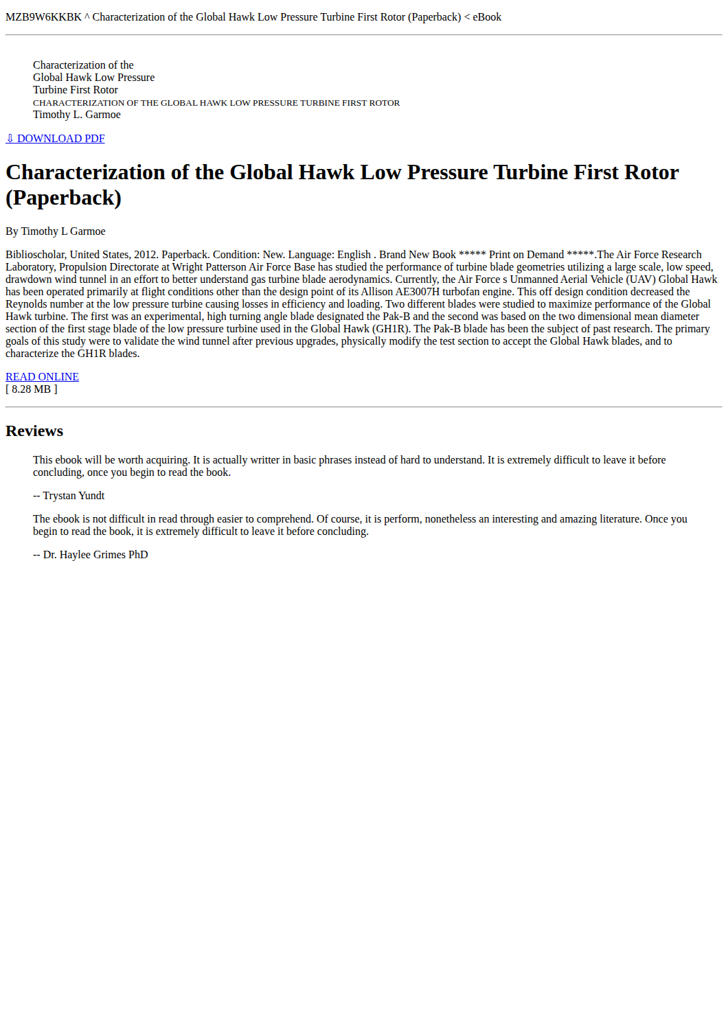MZB9W6KKBK ^ Characterization of the Global Hawk Low Pressure Turbine First Rotor (Paperback) < eBook
Characterization of the
Global Hawk Low Pressure
Turbine First Rotor
CHARACTERIZATION OF THE GLOBAL HAWK LOW PRESSURE TURBINE FIRST ROTOR
Timothy L. Garmoe
⇩ DOWNLOAD PDF
Characterization of the Global Hawk Low Pressure Turbine First Rotor (Paperback)
By Timothy L Garmoe
Biblioscholar, United States, 2012. Paperback. Condition: New. Language: English . Brand New Book ***** Print on Demand *****.The Air Force Research Laboratory, Propulsion Directorate at Wright Patterson Air Force Base has studied the performance of turbine blade geometries utilizing a large scale, low speed, drawdown wind tunnel in an effort to better understand gas turbine blade aerodynamics. Currently, the Air Force s Unmanned Aerial Vehicle (UAV) Global Hawk has been operated primarily at flight conditions other than the design point of its Allison AE3007H turbofan engine. This off design condition decreased the Reynolds number at the low pressure turbine causing losses in efficiency and loading. Two different blades were studied to maximize performance of the Global Hawk turbine. The first was an experimental, high turning angle blade designated the Pak-B and the second was based on the two dimensional mean diameter section of the first stage blade of the low pressure turbine used in the Global Hawk (GH1R). The Pak-B blade has been the subject of past research. The primary goals of this study were to validate the wind tunnel after previous upgrades, physically modify the test section to accept the Global Hawk blades, and to characterize the GH1R blades.
READ ONLINE
[ 8.28 MB ]
Reviews
This ebook will be worth acquiring. It is actually writter in basic phrases instead of hard to understand. It is extremely difficult to leave it before concluding, once you begin to read the book.
-- Trystan Yundt
The ebook is not difficult in read through easier to comprehend. Of course, it is perform, nonetheless an interesting and amazing literature. Once you begin to read the book, it is extremely difficult to leave it before concluding.
-- Dr. Haylee Grimes PhD